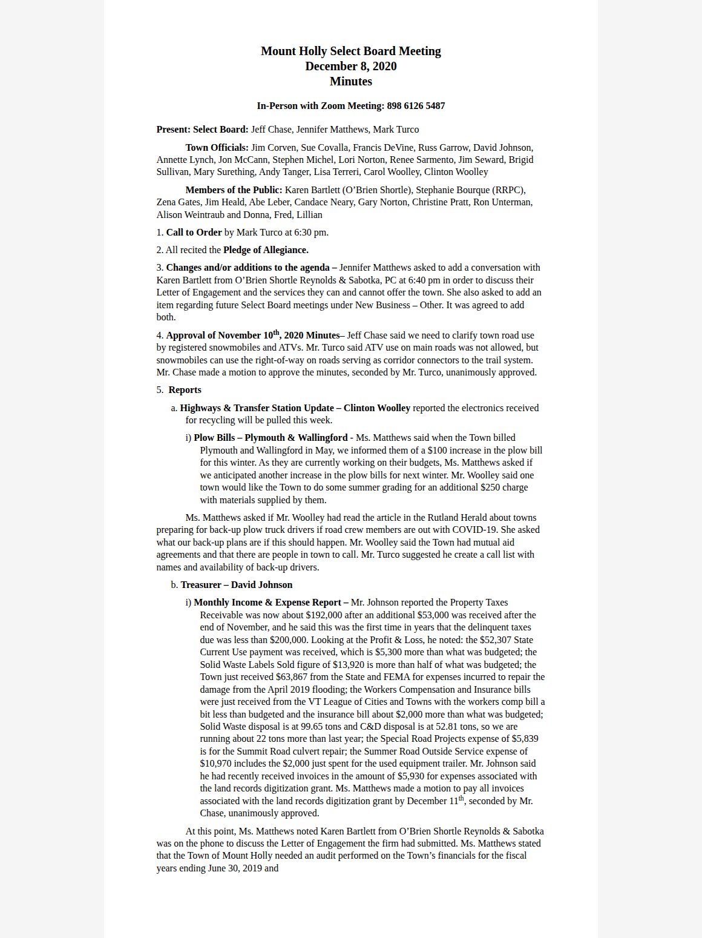Mount Holly Select Board Meeting December 8, 2020 Minutes
In-Person with Zoom Meeting: 898 6126 5487
Present: Select Board: Jeff Chase, Jennifer Matthews, Mark Turco
Town Officials: Jim Corven, Sue Covalla, Francis DeVine, Russ Garrow, David Johnson, Annette Lynch, Jon McCann, Stephen Michel, Lori Norton, Renee Sarmento, Jim Seward, Brigid Sullivan, Mary Surething, Andy Tanger, Lisa Terreri, Carol Woolley, Clinton Woolley
Members of the Public: Karen Bartlett (O’Brien Shortle), Stephanie Bourque (RRPC), Zena Gates, Jim Heald, Abe Leber, Candace Neary, Gary Norton, Christine Pratt, Ron Unterman, Alison Weintraub and Donna, Fred, Lillian
1. Call to Order by Mark Turco at 6:30 pm.
2. All recited the Pledge of Allegiance.
3. Changes and/or additions to the agenda – Jennifer Matthews asked to add a conversation with Karen Bartlett from O’Brien Shortle Reynolds & Sabotka, PC at 6:40 pm in order to discuss their Letter of Engagement and the services they can and cannot offer the town. She also asked to add an item regarding future Select Board meetings under New Business – Other. It was agreed to add both.
4. Approval of November 10th, 2020 Minutes– Jeff Chase said we need to clarify town road use by registered snowmobiles and ATVs. Mr. Turco said ATV use on main roads was not allowed, but snowmobiles can use the right-of-way on roads serving as corridor connectors to the trail system. Mr. Chase made a motion to approve the minutes, seconded by Mr. Turco, unanimously approved.
5. Reports
a. Highways & Transfer Station Update – Clinton Woolley reported the electronics received for recycling will be pulled this week.
i) Plow Bills – Plymouth & Wallingford - Ms. Matthews said when the Town billed Plymouth and Wallingford in May, we informed them of a $100 increase in the plow bill for this winter. As they are currently working on their budgets, Ms. Matthews asked if we anticipated another increase in the plow bills for next winter. Mr. Woolley said one town would like the Town to do some summer grading for an additional $250 charge with materials supplied by them.
Ms. Matthews asked if Mr. Woolley had read the article in the Rutland Herald about towns preparing for back-up plow truck drivers if road crew members are out with COVID-19. She asked what our back-up plans are if this should happen. Mr. Woolley said the Town had mutual aid agreements and that there are people in town to call. Mr. Turco suggested he create a call list with names and availability of back-up drivers.
b. Treasurer – David Johnson
i) Monthly Income & Expense Report – Mr. Johnson reported the Property Taxes Receivable was now about $192,000 after an additional $53,000 was received after the end of November, and he said this was the first time in years that the delinquent taxes due was less than $200,000. Looking at the Profit & Loss, he noted: the $52,307 State Current Use payment was received, which is $5,300 more than what was budgeted; the Solid Waste Labels Sold figure of $13,920 is more than half of what was budgeted; the Town just received $63,867 from the State and FEMA for expenses incurred to repair the damage from the April 2019 flooding; the Workers Compensation and Insurance bills were just received from the VT League of Cities and Towns with the workers comp bill a bit less than budgeted and the insurance bill about $2,000 more than what was budgeted; Solid Waste disposal is at 99.65 tons and C&D disposal is at 52.81 tons, so we are running about 22 tons more than last year; the Special Road Projects expense of $5,839 is for the Summit Road culvert repair; the Summer Road Outside Service expense of $10,970 includes the $2,000 just spent for the used equipment trailer. Mr. Johnson said he had recently received invoices in the amount of $5,930 for expenses associated with the land records digitization grant. Ms. Matthews made a motion to pay all invoices associated with the land records digitization grant by December 11th, seconded by Mr. Chase, unanimously approved.
At this point, Ms. Matthews noted Karen Bartlett from O’Brien Shortle Reynolds & Sabotka was on the phone to discuss the Letter of Engagement the firm had submitted. Ms. Matthews stated that the Town of Mount Holly needed an audit performed on the Town’s financials for the fiscal years ending June 30, 2019 and